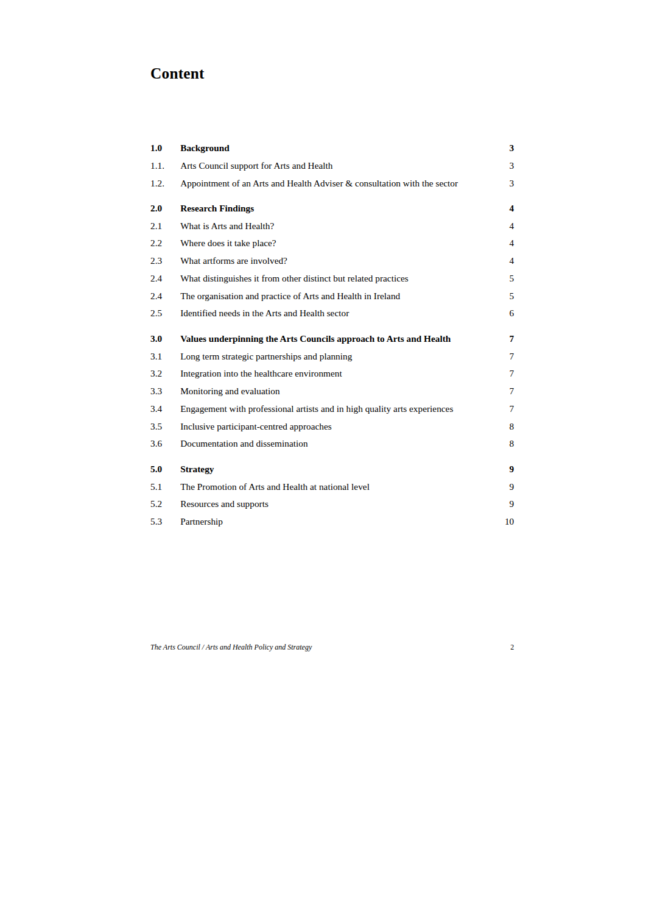Content
| 1.0 | Background | 3 |
| 1.1. | Arts Council support for Arts and Health | 3 |
| 1.2. | Appointment of an Arts and Health Adviser & consultation with the sector | 3 |
| 2.0 | Research Findings | 4 |
| 2.1 | What is Arts and Health? | 4 |
| 2.2 | Where does it take place? | 4 |
| 2.3 | What artforms are involved? | 4 |
| 2.4 | What distinguishes it from other distinct but related practices | 5 |
| 2.4 | The organisation and practice of Arts and Health in Ireland | 5 |
| 2.5 | Identified needs in the Arts and Health sector | 6 |
| 3.0 | Values underpinning the Arts Councils approach to Arts and Health | 7 |
| 3.1 | Long term strategic partnerships and planning | 7 |
| 3.2 | Integration into the healthcare environment | 7 |
| 3.3 | Monitoring and evaluation | 7 |
| 3.4 | Engagement with professional artists and in high quality arts experiences | 7 |
| 3.5 | Inclusive participant-centred approaches | 8 |
| 3.6 | Documentation and dissemination | 8 |
| 5.0 | Strategy | 9 |
| 5.1 | The Promotion of Arts and Health at national level | 9 |
| 5.2 | Resources and supports | 9 |
| 5.3 | Partnership | 10 |
The Arts Council / Arts and Health Policy and Strategy 2